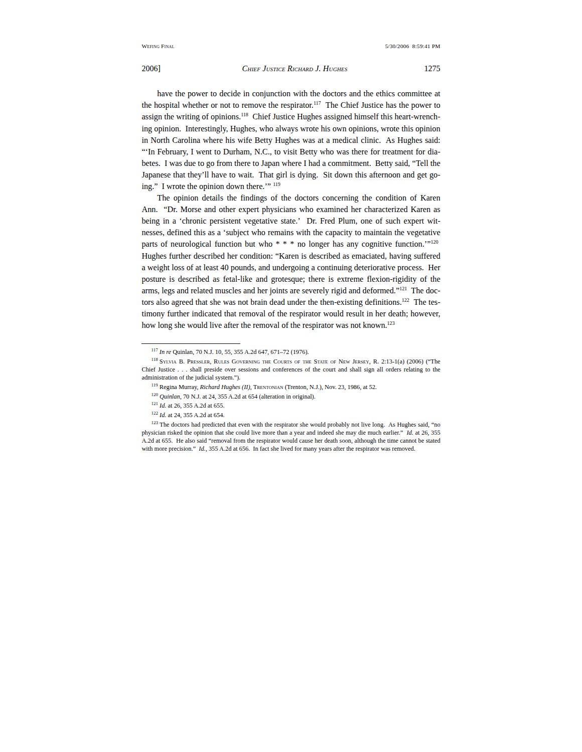Wefing Final 5/30/2006 8:59:41 PM
2006] Chief Justice Richard J. Hughes 1275
have the power to decide in conjunction with the doctors and the ethics committee at the hospital whether or not to remove the respirator.117 The Chief Justice has the power to assign the writing of opinions.118 Chief Justice Hughes assigned himself this heart-wrenching opinion. Interestingly, Hughes, who always wrote his own opinions, wrote this opinion in North Carolina where his wife Betty Hughes was at a medical clinic. As Hughes said: “‘In February, I went to Durham, N.C., to visit Betty who was there for treatment for diabetes. I was due to go from there to Japan where I had a commitment. Betty said, “Tell the Japanese that they’ll have to wait. That girl is dying. Sit down this afternoon and get going.” I wrote the opinion down there.’” 119
The opinion details the findings of the doctors concerning the condition of Karen Ann. “Dr. Morse and other expert physicians who examined her characterized Karen as being in a ‘chronic persistent vegetative state.’ Dr. Fred Plum, one of such expert witnesses, defined this as a ‘subject who remains with the capacity to maintain the vegetative parts of neurological function but who * * * no longer has any cognitive function.’”120 Hughes further described her condition: “Karen is described as emaciated, having suffered a weight loss of at least 40 pounds, and undergoing a continuing deteriorative process. Her posture is described as fetal-like and grotesque; there is extreme flexion-rigidity of the arms, legs and related muscles and her joints are severely rigid and deformed.”121 The doctors also agreed that she was not brain dead under the then-existing definitions.122 The testimony further indicated that removal of the respirator would result in her death; however, how long she would live after the removal of the respirator was not known.123
117 In re Quinlan, 70 N.J. 10, 55, 355 A.2d 647, 671–72 (1976).
118 Sylvia B. Pressler, Rules Governing the Courts of the State of New Jersey, R. 2:13-1(a) (2006) (“The Chief Justice . . . shall preside over sessions and conferences of the court and shall sign all orders relating to the administration of the judicial system.”).
119 Regina Murray, Richard Hughes (II), Trentonian (Trenton, N.J.), Nov. 23, 1986, at 52.
120 Quinlan, 70 N.J. at 24, 355 A.2d at 654 (alteration in original).
121 Id. at 26, 355 A.2d at 655.
122 Id. at 24, 355 A.2d at 654.
123 The doctors had predicted that even with the respirator she would probably not live long. As Hughes said, “no physician risked the opinion that she could live more than a year and indeed she may die much earlier.” Id. at 26, 355 A.2d at 655. He also said “removal from the respirator would cause her death soon, although the time cannot be stated with more precision.” Id., 355 A.2d at 656. In fact she lived for many years after the respirator was removed.